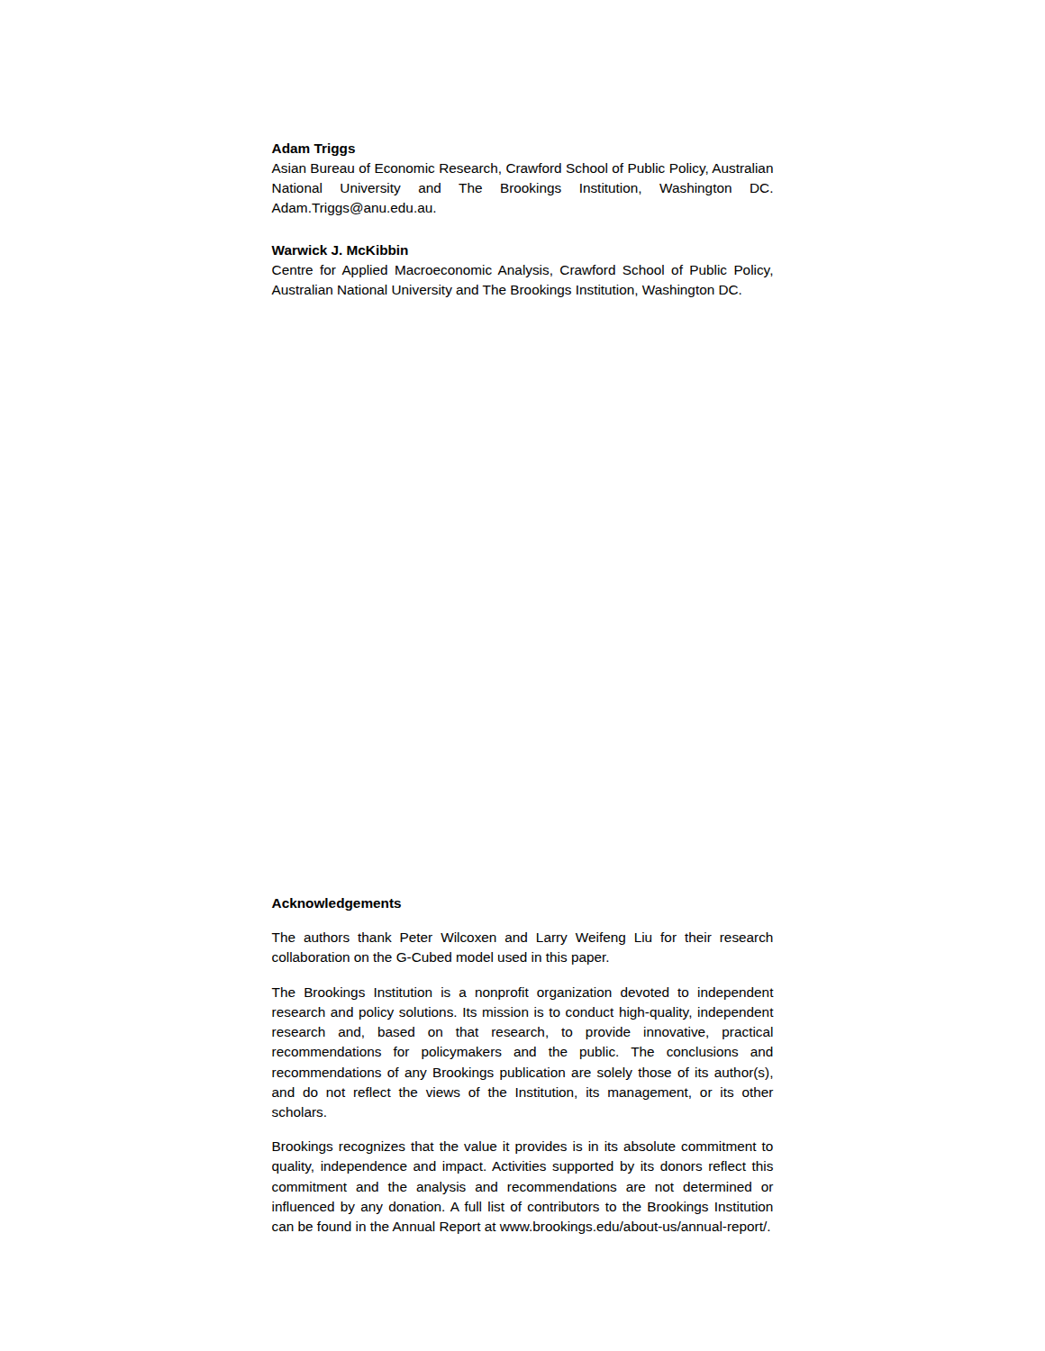Adam Triggs
Asian Bureau of Economic Research, Crawford School of Public Policy, Australian National University and The Brookings Institution, Washington DC. Adam.Triggs@anu.edu.au.
Warwick J. McKibbin
Centre for Applied Macroeconomic Analysis, Crawford School of Public Policy, Australian National University and The Brookings Institution, Washington DC.
Acknowledgements
The authors thank Peter Wilcoxen and Larry Weifeng Liu for their research collaboration on the G-Cubed model used in this paper.
The Brookings Institution is a nonprofit organization devoted to independent research and policy solutions. Its mission is to conduct high-quality, independent research and, based on that research, to provide innovative, practical recommendations for policymakers and the public. The conclusions and recommendations of any Brookings publication are solely those of its author(s), and do not reflect the views of the Institution, its management, or its other scholars.
Brookings recognizes that the value it provides is in its absolute commitment to quality, independence and impact. Activities supported by its donors reflect this commitment and the analysis and recommendations are not determined or influenced by any donation. A full list of contributors to the Brookings Institution can be found in the Annual Report at www.brookings.edu/about-us/annual-report/.